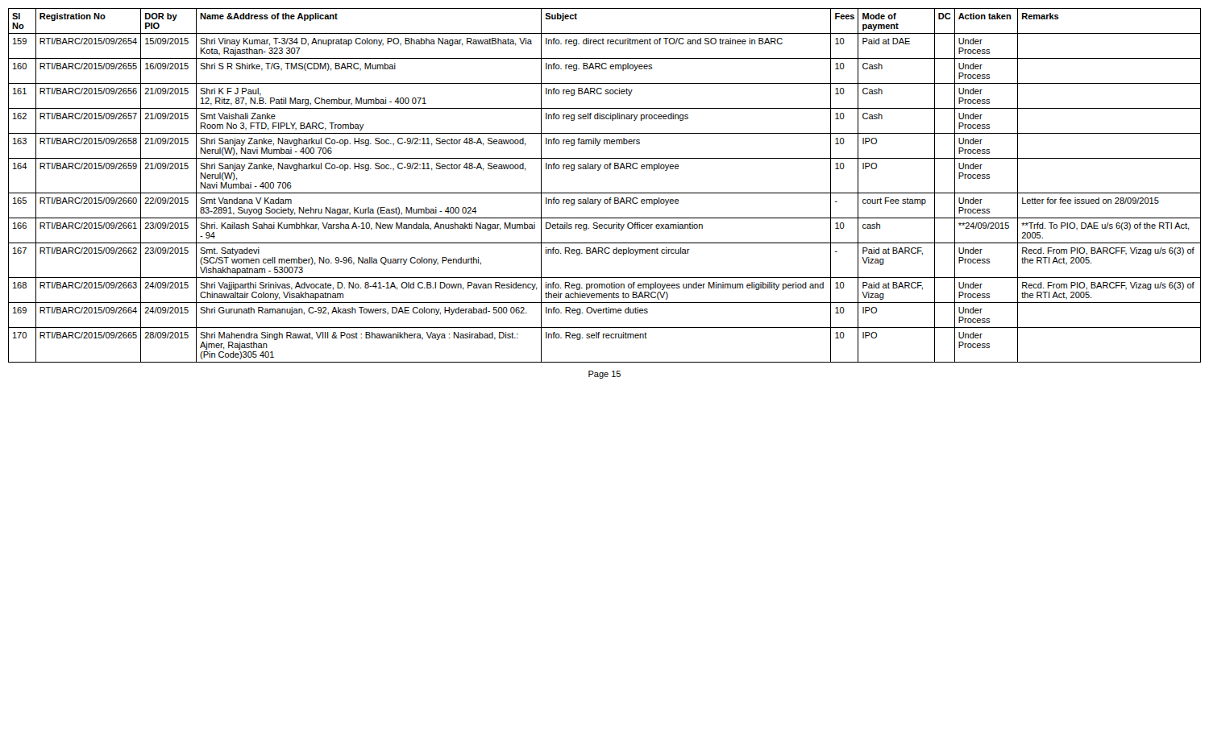| Sl No | Registration No | DOR by PIO | Name &Address of the Applicant | Subject | Fees | Mode of payment | DC | Action taken | Remarks |
| --- | --- | --- | --- | --- | --- | --- | --- | --- | --- |
| 159 | RTI/BARC/2015/09/2654 | 15/09/2015 | Shri Vinay Kumar, T-3/34 D, Anupratap Colony, PO, Bhabha Nagar, RawatBhata, Via Kota, Rajasthan- 323 307 | Info. reg. direct recuritment of TO/C and SO trainee in BARC | 10 | Paid at DAE | | Under Process | |
| 160 | RTI/BARC/2015/09/2655 | 16/09/2015 | Shri S R Shirke, T/G, TMS(CDM), BARC, Mumbai | Info. reg. BARC employees | 10 | Cash | | Under Process | |
| 161 | RTI/BARC/2015/09/2656 | 21/09/2015 | Shri K F J Paul, 12, Ritz, 87, N.B. Patil Marg, Chembur, Mumbai - 400 071 | Info reg BARC society | 10 | Cash | | Under Process | |
| 162 | RTI/BARC/2015/09/2657 | 21/09/2015 | Smt Vaishali Zanke Room No 3, FTD, FIPLY, BARC, Trombay | Info reg self disciplinary proceedings | 10 | Cash | | Under Process | |
| 163 | RTI/BARC/2015/09/2658 | 21/09/2015 | Shri Sanjay Zanke, Navgharkul Co-op. Hsg. Soc., C-9/2:11, Sector 48-A, Seawood, Nerul(W), Navi Mumbai - 400 706 | Info reg family members | 10 | IPO | | Under Process | |
| 164 | RTI/BARC/2015/09/2659 | 21/09/2015 | Shri Sanjay Zanke, Navgharkul Co-op. Hsg. Soc., C-9/2:11, Sector 48-A, Seawood, Nerul(W), Navi Mumbai - 400 706 | Info reg salary of BARC employee | 10 | IPO | | Under Process | |
| 165 | RTI/BARC/2015/09/2660 | 22/09/2015 | Smt Vandana V Kadam 83-2891, Suyog Society, Nehru Nagar, Kurla (East), Mumbai - 400 024 | Info reg salary of BARC employee | - | court Fee stamp | | Under Process | Letter for fee issued on 28/09/2015 |
| 166 | RTI/BARC/2015/09/2661 | 23/09/2015 | Shri. Kailash Sahai Kumbhkar, Varsha A-10, New Mandala, Anushakti Nagar, Mumbai - 94 | Details reg. Security Officer examiantion | 10 | cash | | **24/09/2015 | **Trfd. To PIO, DAE u/s 6(3) of the RTI Act, 2005. |
| 167 | RTI/BARC/2015/09/2662 | 23/09/2015 | Smt. Satyadevi (SC/ST women cell member), No. 9-96, Nalla Quarry Colony, Pendurthi, Vishakhapatnam - 530073 | info. Reg. BARC deployment circular | - | Paid at BARCF, Vizag | | Under Process | Recd. From PIO, BARCFF, Vizag u/s 6(3) of the RTI Act, 2005. |
| 168 | RTI/BARC/2015/09/2663 | 24/09/2015 | Shri Vajjiparthi Srinivas, Advocate, D. No. 8-41-1A, Old C.B.I Down, Pavan Residency, Chinawaltair Colony, Visakhapatnam | info. Reg. promotion of employees under Minimum eligibility period and their achievements to BARC(V) | 10 | Paid at BARCF, Vizag | | Under Process | Recd. From PIO, BARCFF, Vizag u/s 6(3) of the RTI Act, 2005. |
| 169 | RTI/BARC/2015/09/2664 | 24/09/2015 | Shri Gurunath Ramanujan, C-92, Akash Towers, DAE Colony, Hyderabad- 500 062. | Info. Reg. Overtime duties | 10 | IPO | | Under Process | |
| 170 | RTI/BARC/2015/09/2665 | 28/09/2015 | Shri Mahendra Singh Rawat, VIII & Post : Bhawanikhera, Vaya : Nasirabad, Dist.: Ajmer, Rajasthan (Pin Code)305 401 | Info. Reg. self recruitment | 10 | IPO | | Under Process | |
Page 15